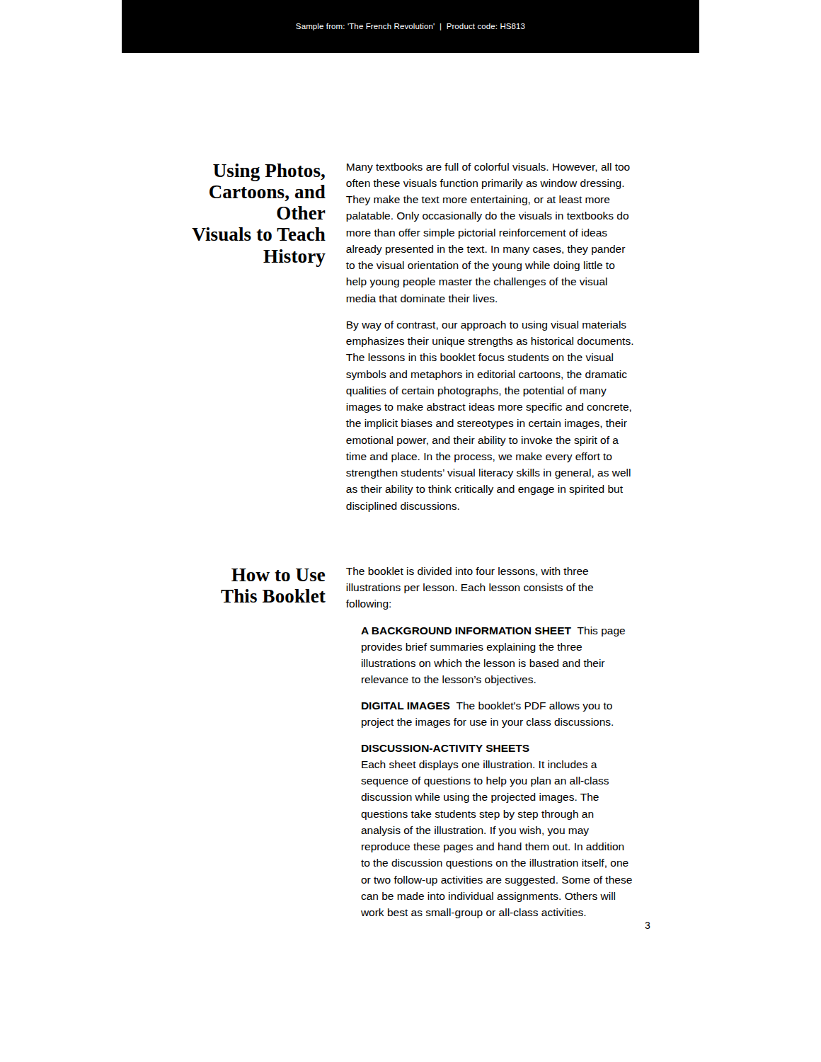Sample from: 'The French Revolution' | Product code: HS813
Using Photos,
Cartoons, and Other
Visuals to Teach
History
Many textbooks are full of colorful visuals. However, all too often these visuals function primarily as window dressing. They make the text more entertaining, or at least more palatable. Only occasionally do the visuals in textbooks do more than offer simple pictorial reinforcement of ideas already presented in the text. In many cases, they pander to the visual orientation of the young while doing little to help young people master the challenges of the visual media that dominate their lives.
By way of contrast, our approach to using visual materials emphasizes their unique strengths as historical documents. The lessons in this booklet focus students on the visual symbols and metaphors in editorial cartoons, the dramatic qualities of certain photographs, the potential of many images to make abstract ideas more specific and concrete, the implicit biases and stereotypes in certain images, their emotional power, and their ability to invoke the spirit of a time and place. In the process, we make every effort to strengthen students’ visual literacy skills in general, as well as their ability to think critically and engage in spirited but disciplined discussions.
How to Use
This Booklet
The booklet is divided into four lessons, with three illustrations per lesson. Each lesson consists of the following:
A BACKGROUND INFORMATION SHEET This page provides brief summaries explaining the three illustrations on which the lesson is based and their relevance to the lesson’s objectives.
DIGITAL IMAGES The booklet's PDF allows you to project the images for use in your class discussions.
DISCUSSION-ACTIVITY SHEETS
Each sheet displays one illustration. It includes a sequence of questions to help you plan an all-class discussion while using the projected images. The questions take students step by step through an analysis of the illustration. If you wish, you may reproduce these pages and hand them out. In addition to the discussion questions on the illustration itself, one or two follow-up activities are suggested. Some of these can be made into individual assignments. Others will work best as small-group or all-class activities.
3